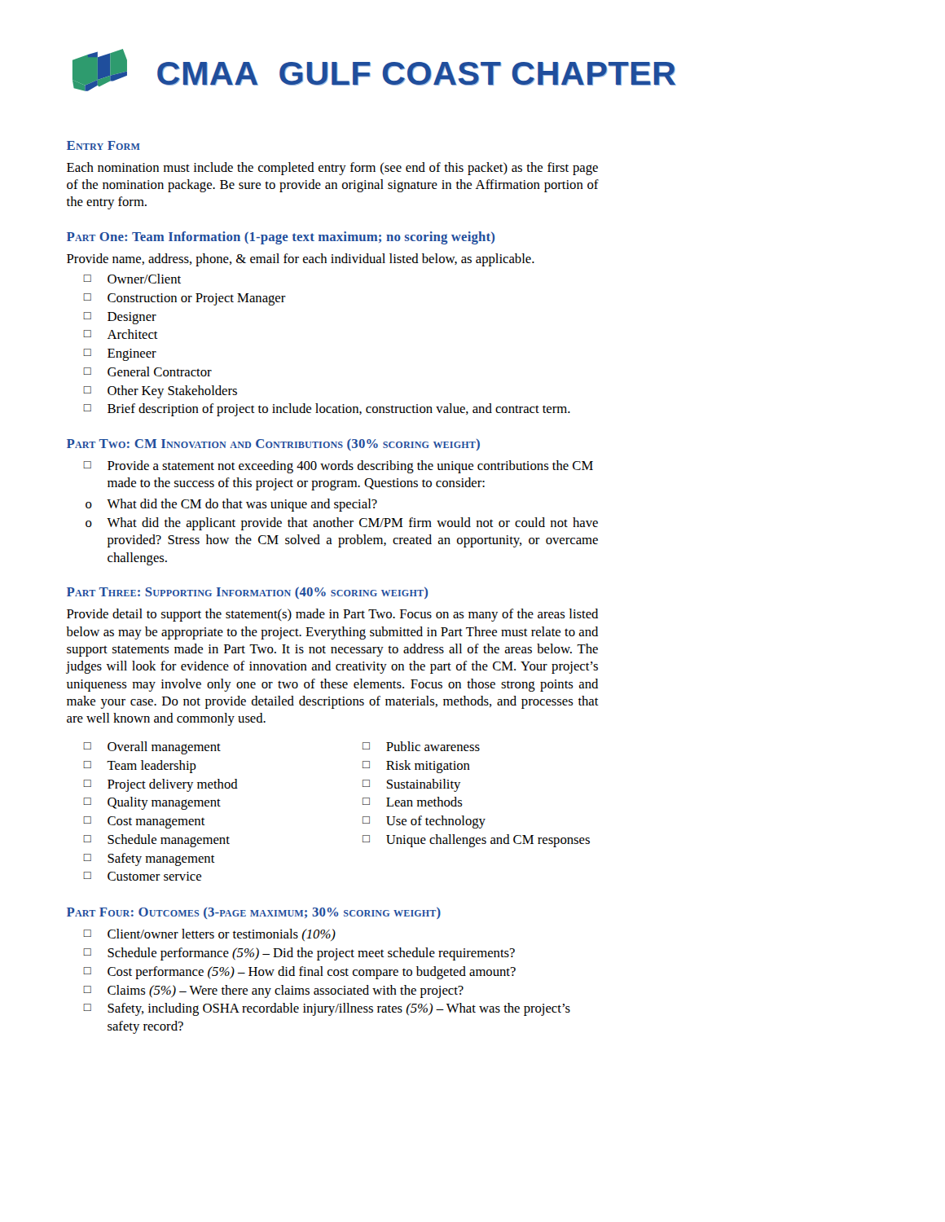CMAA Gulf Coast Chapter
Entry Form
Each nomination must include the completed entry form (see end of this packet) as the first page of the nomination package. Be sure to provide an original signature in the Affirmation portion of the entry form.
Part One: Team Information (1-page text maximum; no scoring weight)
Provide name, address, phone, & email for each individual listed below, as applicable.
Owner/Client
Construction or Project Manager
Designer
Architect
Engineer
General Contractor
Other Key Stakeholders
Brief description of project to include location, construction value, and contract term.
Part Two: CM Innovation and Contributions (30% scoring weight)
Provide a statement not exceeding 400 words describing the unique contributions the CM made to the success of this project or program. Questions to consider:
What did the CM do that was unique and special?
What did the applicant provide that another CM/PM firm would not or could not have provided? Stress how the CM solved a problem, created an opportunity, or overcame challenges.
Part Three: Supporting Information (40% scoring weight)
Provide detail to support the statement(s) made in Part Two. Focus on as many of the areas listed below as may be appropriate to the project. Everything submitted in Part Three must relate to and support statements made in Part Two. It is not necessary to address all of the areas below. The judges will look for evidence of innovation and creativity on the part of the CM. Your project’s uniqueness may involve only one or two of these elements. Focus on those strong points and make your case. Do not provide detailed descriptions of materials, methods, and processes that are well known and commonly used.
Overall management
Team leadership
Project delivery method
Quality management
Cost management
Schedule management
Safety management
Customer service
Public awareness
Risk mitigation
Sustainability
Lean methods
Use of technology
Unique challenges and CM responses
Part Four: Outcomes (3-page maximum; 30% scoring weight)
Client/owner letters or testimonials (10%)
Schedule performance (5%) – Did the project meet schedule requirements?
Cost performance (5%) – How did final cost compare to budgeted amount?
Claims (5%) – Were there any claims associated with the project?
Safety, including OSHA recordable injury/illness rates (5%) – What was the project’s safety record?